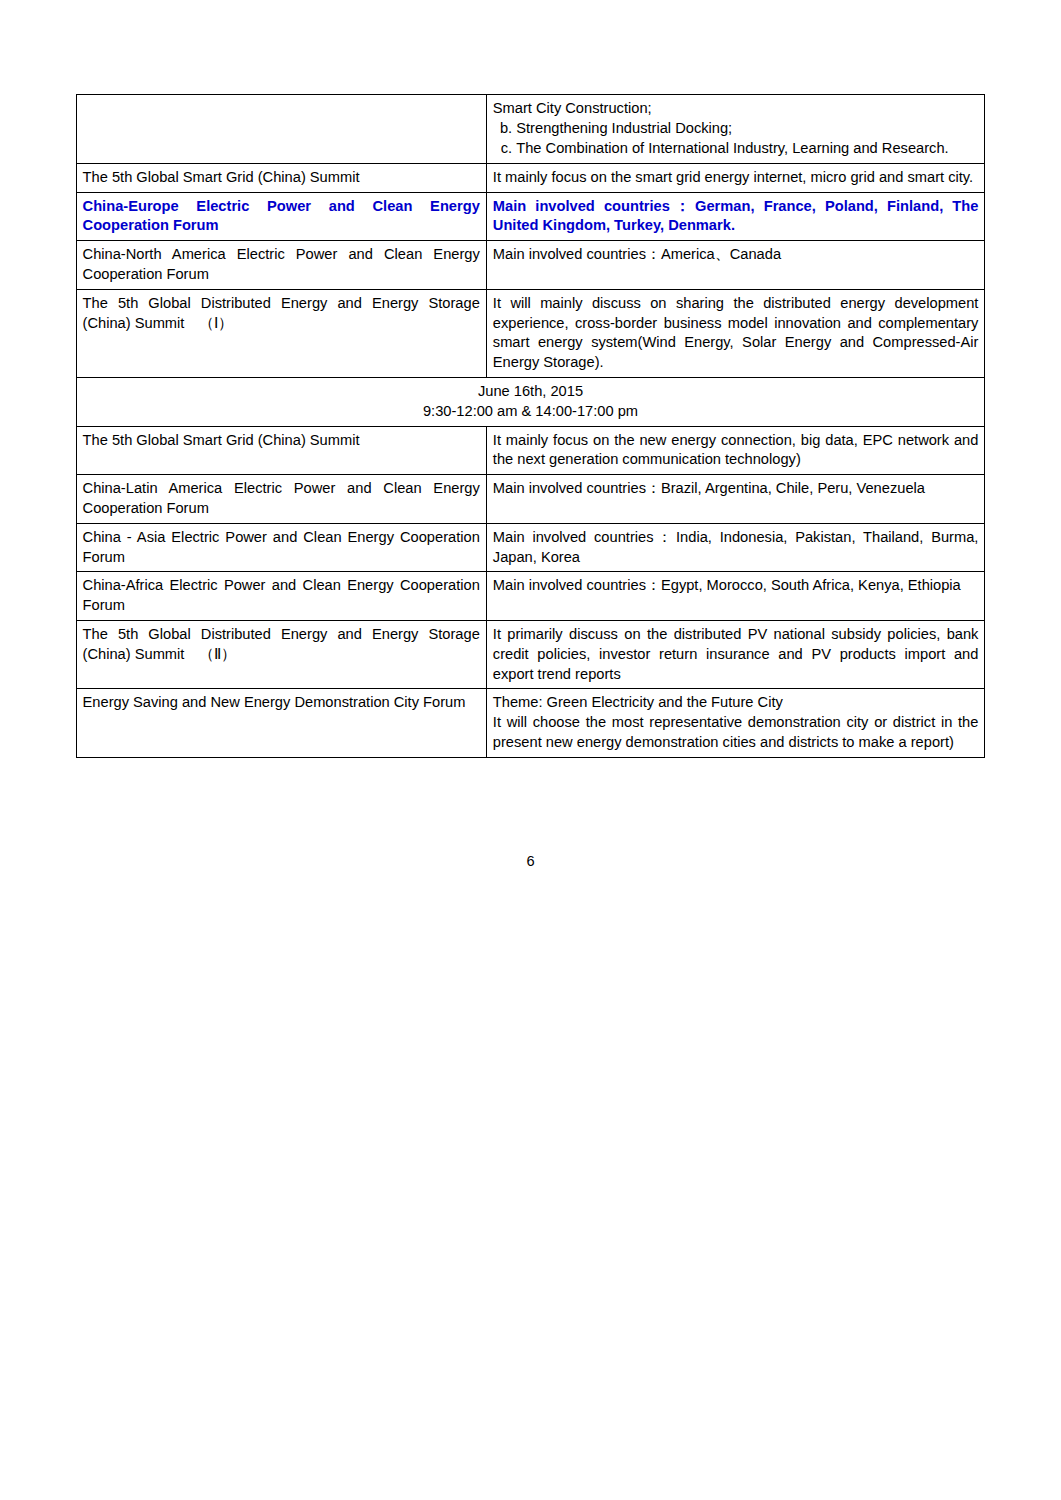| | Smart City Construction; Strengthening Industrial Docking; The Combination of International Industry, Learning and Research. |
| The 5th Global Smart Grid (China) Summit | It mainly focus on the smart grid energy internet, micro grid and smart city. |
| China-Europe Electric Power and Clean Energy Cooperation Forum | Main involved countries：German, France, Poland, Finland, The United Kingdom, Turkey, Denmark. |
| China-North America Electric Power and Clean Energy Cooperation Forum | Main involved countries：America、Canada |
| The 5th Global Distributed Energy and Energy Storage (China) Summit （Ⅰ） | It will mainly discuss on sharing the distributed energy development experience, cross-border business model innovation and complementary smart energy system(Wind Energy, Solar Energy and Compressed-Air Energy Storage). |
| June 16th, 2015 9:30-12:00 am & 14:00-17:00 pm |
| The 5th Global Smart Grid (China) Summit | It mainly focus on the new energy connection, big data, EPC network and the next generation communication technology) |
| China-Latin America Electric Power and Clean Energy Cooperation Forum | Main involved countries：Brazil, Argentina, Chile, Peru, Venezuela |
| China - Asia Electric Power and Clean Energy Cooperation Forum | Main involved countries：India, Indonesia, Pakistan, Thailand, Burma, Japan, Korea |
| China-Africa Electric Power and Clean Energy Cooperation Forum | Main involved countries：Egypt, Morocco, South Africa, Kenya, Ethiopia |
| The 5th Global Distributed Energy and Energy Storage (China) Summit （Ⅱ） | It primarily discuss on the distributed PV national subsidy policies, bank credit policies, investor return insurance and PV products import and export trend reports |
| Energy Saving and New Energy Demonstration City Forum | Theme: Green Electricity and the Future City It will choose the most representative demonstration city or district in the present new energy demonstration cities and districts to make a report) |
6